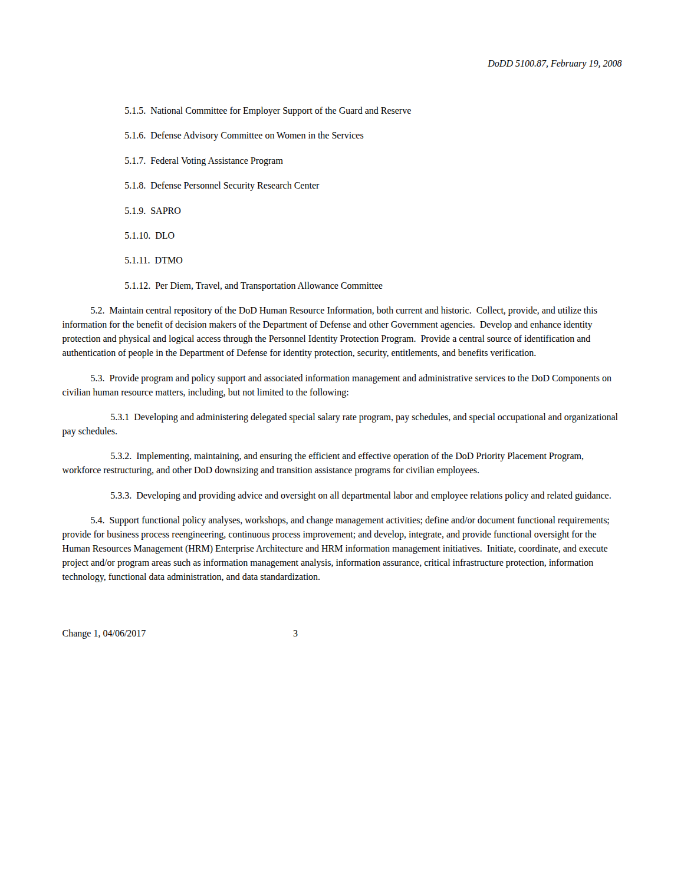DoDD 5100.87, February 19, 2008
5.1.5. National Committee for Employer Support of the Guard and Reserve
5.1.6. Defense Advisory Committee on Women in the Services
5.1.7. Federal Voting Assistance Program
5.1.8. Defense Personnel Security Research Center
5.1.9. SAPRO
5.1.10. DLO
5.1.11. DTMO
5.1.12. Per Diem, Travel, and Transportation Allowance Committee
5.2. Maintain central repository of the DoD Human Resource Information, both current and historic. Collect, provide, and utilize this information for the benefit of decision makers of the Department of Defense and other Government agencies. Develop and enhance identity protection and physical and logical access through the Personnel Identity Protection Program. Provide a central source of identification and authentication of people in the Department of Defense for identity protection, security, entitlements, and benefits verification.
5.3. Provide program and policy support and associated information management and administrative services to the DoD Components on civilian human resource matters, including, but not limited to the following:
5.3.1 Developing and administering delegated special salary rate program, pay schedules, and special occupational and organizational pay schedules.
5.3.2. Implementing, maintaining, and ensuring the efficient and effective operation of the DoD Priority Placement Program, workforce restructuring, and other DoD downsizing and transition assistance programs for civilian employees.
5.3.3. Developing and providing advice and oversight on all departmental labor and employee relations policy and related guidance.
5.4. Support functional policy analyses, workshops, and change management activities; define and/or document functional requirements; provide for business process reengineering, continuous process improvement; and develop, integrate, and provide functional oversight for the Human Resources Management (HRM) Enterprise Architecture and HRM information management initiatives. Initiate, coordinate, and execute project and/or program areas such as information management analysis, information assurance, critical infrastructure protection, information technology, functional data administration, and data standardization.
Change 1, 04/06/2017 3